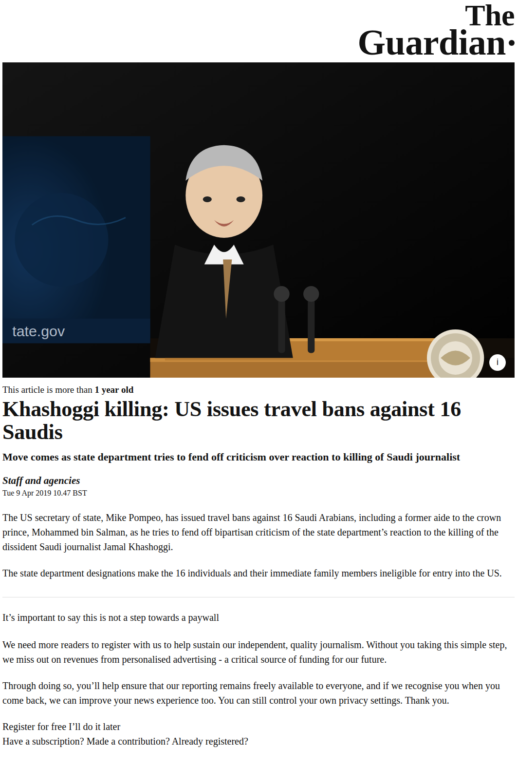The Guardian
i
This article is more than 1 year old
Khashoggi killing: US issues travel bans against 16 Saudis
Move comes as state department tries to fend off criticism over reaction to killing of Saudi journalist
Staff and agencies
Tue 9 Apr 2019 10.47 BST
The US secretary of state, Mike Pompeo, has issued travel bans against 16 Saudi Arabians, including a former aide to the crown prince, Mohammed bin Salman, as he tries to fend off bipartisan criticism of the state department’s reaction to the killing of the dissident Saudi journalist Jamal Khashoggi.
The state department designations make the 16 individuals and their immediate family members ineligible for entry into the US.
It’s important to say this is not a step towards a paywall
We need more readers to register with us to help sustain our independent, quality journalism. Without you taking this simple step, we miss out on revenues from personalised advertising - a critical source of funding for our future.
Through doing so, you’ll help ensure that our reporting remains freely available to everyone, and if we recognise you when you come back, we can improve your news experience too. You can still control your own privacy settings. Thank you.
Register for free I’ll do it later Have a subscription? Made a contribution? Already registered?